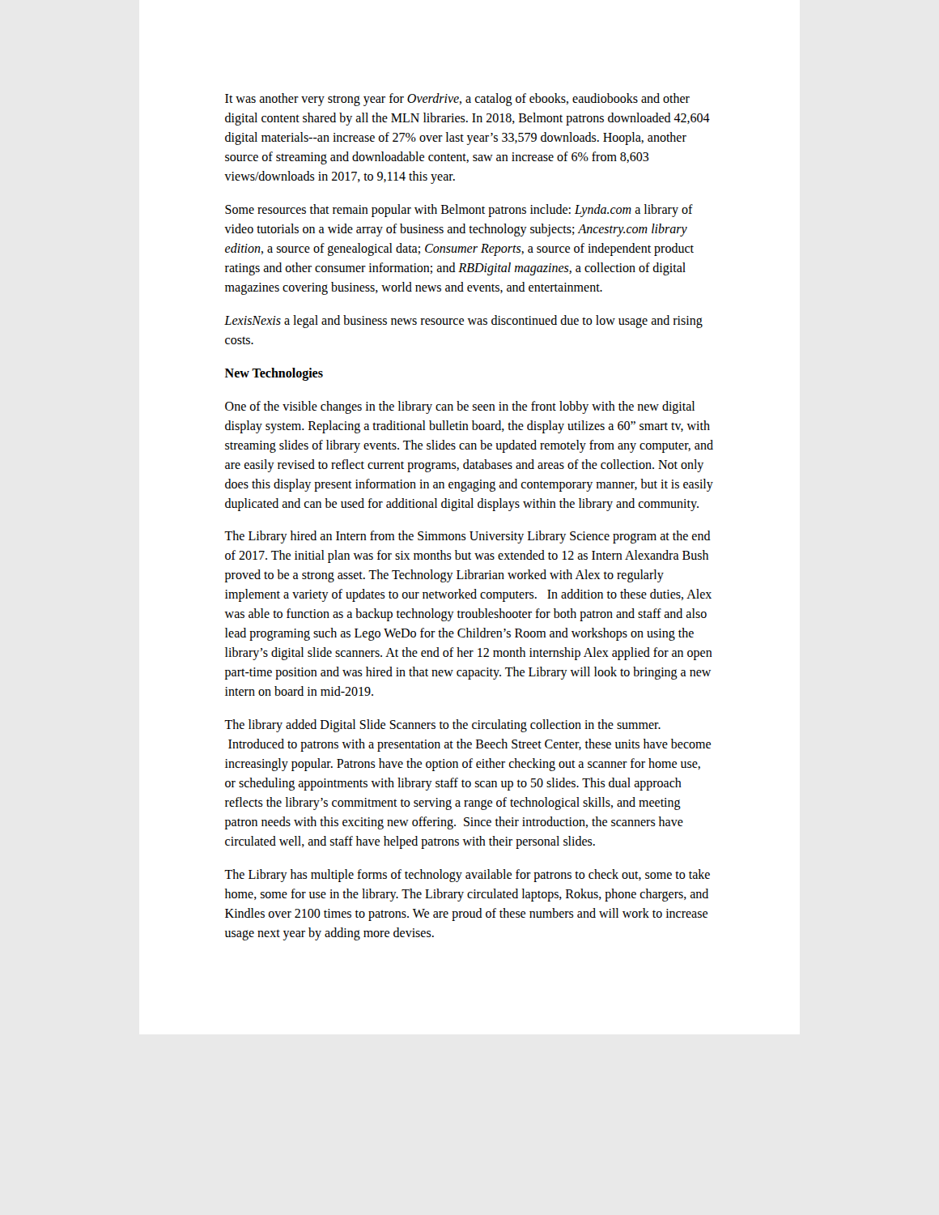It was another very strong year for Overdrive, a catalog of ebooks, eaudiobooks and other digital content shared by all the MLN libraries. In 2018, Belmont patrons downloaded 42,604 digital materials--an increase of 27% over last year’s 33,579 downloads. Hoopla, another source of streaming and downloadable content, saw an increase of 6% from 8,603 views/downloads in 2017, to 9,114 this year.
Some resources that remain popular with Belmont patrons include: Lynda.com a library of video tutorials on a wide array of business and technology subjects; Ancestry.com library edition, a source of genealogical data; Consumer Reports, a source of independent product ratings and other consumer information; and RBDigital magazines, a collection of digital magazines covering business, world news and events, and entertainment.
LexisNexis a legal and business news resource was discontinued due to low usage and rising costs.
New Technologies
One of the visible changes in the library can be seen in the front lobby with the new digital display system. Replacing a traditional bulletin board, the display utilizes a 60” smart tv, with streaming slides of library events. The slides can be updated remotely from any computer, and are easily revised to reflect current programs, databases and areas of the collection. Not only does this display present information in an engaging and contemporary manner, but it is easily duplicated and can be used for additional digital displays within the library and community.
The Library hired an Intern from the Simmons University Library Science program at the end of 2017. The initial plan was for six months but was extended to 12 as Intern Alexandra Bush proved to be a strong asset. The Technology Librarian worked with Alex to regularly implement a variety of updates to our networked computers. In addition to these duties, Alex was able to function as a backup technology troubleshooter for both patron and staff and also lead programing such as Lego WeDo for the Children’s Room and workshops on using the library’s digital slide scanners. At the end of her 12 month internship Alex applied for an open part-time position and was hired in that new capacity. The Library will look to bringing a new intern on board in mid-2019.
The library added Digital Slide Scanners to the circulating collection in the summer. Introduced to patrons with a presentation at the Beech Street Center, these units have become increasingly popular. Patrons have the option of either checking out a scanner for home use, or scheduling appointments with library staff to scan up to 50 slides. This dual approach reflects the library’s commitment to serving a range of technological skills, and meeting patron needs with this exciting new offering. Since their introduction, the scanners have circulated well, and staff have helped patrons with their personal slides.
The Library has multiple forms of technology available for patrons to check out, some to take home, some for use in the library. The Library circulated laptops, Rokus, phone chargers, and Kindles over 2100 times to patrons. We are proud of these numbers and will work to increase usage next year by adding more devises.